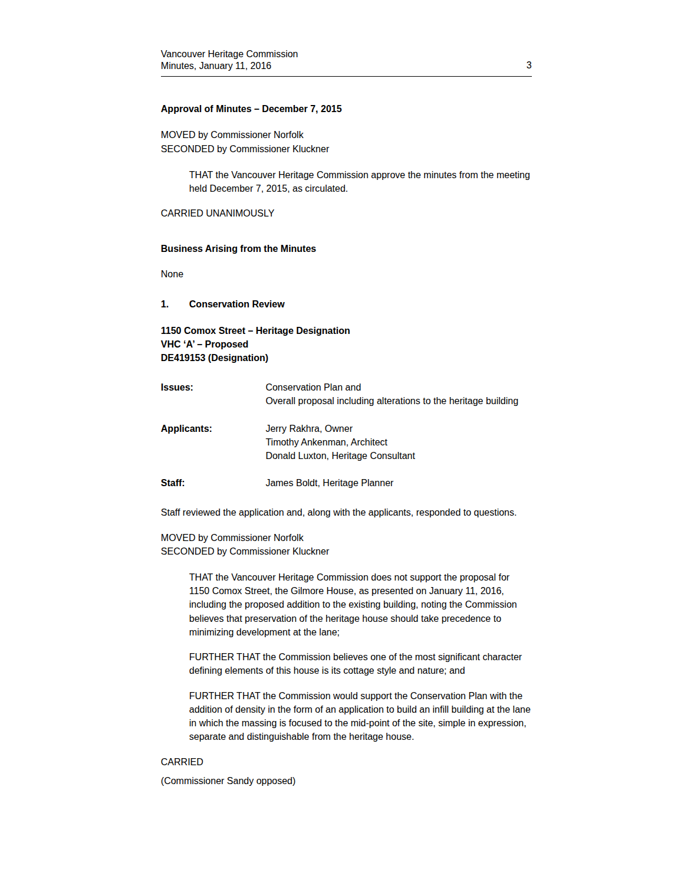Vancouver Heritage Commission
Minutes, January 11, 2016
3
Approval of Minutes – December 7, 2015
MOVED by Commissioner Norfolk
SECONDED by Commissioner Kluckner
THAT the Vancouver Heritage Commission approve the minutes from the meeting held December 7, 2015, as circulated.
CARRIED UNANIMOUSLY
Business Arising from the Minutes
None
1. Conservation Review
1150 Comox Street – Heritage Designation
VHC ‘A’ – Proposed
DE419153 (Designation)
| Issues: | Conservation Plan and Overall proposal including alterations to the heritage building |
| Applicants: | Jerry Rakhra, Owner Timothy Ankenman, Architect Donald Luxton, Heritage Consultant |
| Staff: | James Boldt, Heritage Planner |
Staff reviewed the application and, along with the applicants, responded to questions.
MOVED by Commissioner Norfolk
SECONDED by Commissioner Kluckner
THAT the Vancouver Heritage Commission does not support the proposal for 1150 Comox Street, the Gilmore House, as presented on January 11, 2016, including the proposed addition to the existing building, noting the Commission believes that preservation of the heritage house should take precedence to minimizing development at the lane;
FURTHER THAT the Commission believes one of the most significant character defining elements of this house is its cottage style and nature; and
FURTHER THAT the Commission would support the Conservation Plan with the addition of density in the form of an application to build an infill building at the lane in which the massing is focused to the mid-point of the site, simple in expression, separate and distinguishable from the heritage house.
CARRIED
(Commissioner Sandy opposed)